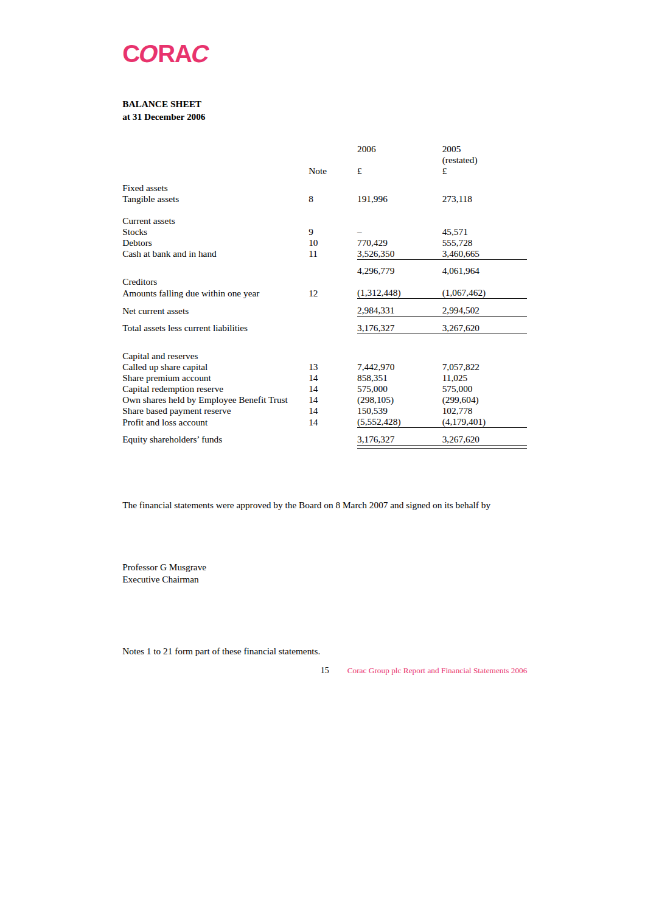CORAC
BALANCE SHEET
at 31 December 2006
| | | 2006 | 2005 |
| | | | (restated) |
| | Note | £ | £ |
| Fixed assets | | | |
| Tangible assets | 8 | 191,996 | 273,118 |
| Current assets | | | |
| Stocks | 9 | – | 45,571 |
| Debtors | 10 | 770,429 | 555,728 |
| Cash at bank and in hand | 11 | 3,526,350 | 3,460,665 |
| | | 4,296,779 | 4,061,964 |
| Creditors | | | |
| Amounts falling due within one year | 12 | (1,312,448) | (1,067,462) |
| Net current assets | | 2,984,331 | 2,994,502 |
| Total assets less current liabilities | | 3,176,327 | 3,267,620 |
| Capital and reserves | | | |
| Called up share capital | 13 | 7,442,970 | 7,057,822 |
| Share premium account | 14 | 858,351 | 11,025 |
| Capital redemption reserve | 14 | 575,000 | 575,000 |
| Own shares held by Employee Benefit Trust | 14 | (298,105) | (299,604) |
| Share based payment reserve | 14 | 150,539 | 102,778 |
| Profit and loss account | 14 | (5,552,428) | (4,179,401) |
| Equity shareholders’ funds | | 3,176,327 | 3,267,620 |
The financial statements were approved by the Board on 8 March 2007 and signed on its behalf by
Professor G Musgrave
Executive Chairman
Notes 1 to 21 form part of these financial statements.
15
Corac Group plc Report and Financial Statements 2006